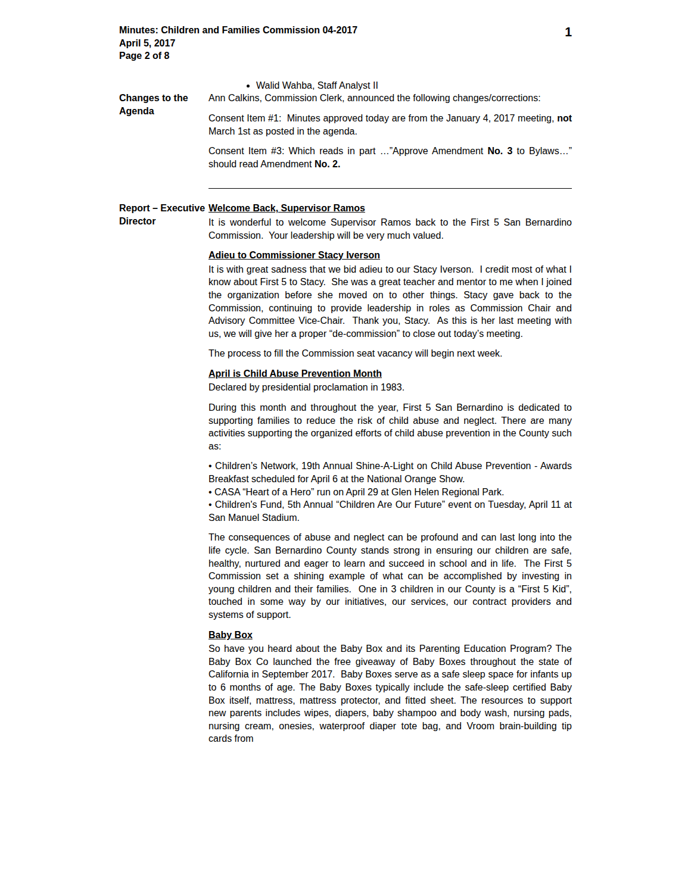1
Minutes: Children and Families Commission 04-2017
April 5, 2017
Page 2 of 8
| | Walid Wahba, Staff Analyst II |
| Changes to the Agenda | Ann Calkins, Commission Clerk, announced the following changes/corrections: Consent Item #1: Minutes approved today are from the January 4, 2017 meeting, not March 1st as posted in the agenda. Consent Item #3: Which reads in part …”Approve Amendment No. 3 to Bylaws…” should read Amendment No. 2. |
| Report – Executive Director | Welcome Back, Supervisor Ramos It is wonderful to welcome Supervisor Ramos back to the First 5 San Bernardino Commission. Your leadership will be very much valued. Adieu to Commissioner Stacy Iverson It is with great sadness that we bid adieu to our Stacy Iverson. I credit most of what I know about First 5 to Stacy. She was a great teacher and mentor to me when I joined the organization before she moved on to other things. Stacy gave back to the Commission, continuing to provide leadership in roles as Commission Chair and Advisory Committee Vice-Chair. Thank you, Stacy. As this is her last meeting with us, we will give her a proper “de-commission” to close out today’s meeting. The process to fill the Commission seat vacancy will begin next week. April is Child Abuse Prevention Month Declared by presidential proclamation in 1983. During this month and throughout the year, First 5 San Bernardino is dedicated to supporting families to reduce the risk of child abuse and neglect. There are many activities supporting the organized efforts of child abuse prevention in the County such as: • Children’s Network, 19th Annual Shine-A-Light on Child Abuse Prevention - Awards Breakfast scheduled for April 6 at the National Orange Show. • CASA “Heart of a Hero” run on April 29 at Glen Helen Regional Park. • Children's Fund, 5th Annual “Children Are Our Future” event on Tuesday, April 11 at San Manuel Stadium. The consequences of abuse and neglect can be profound and can last long into the life cycle. San Bernardino County stands strong in ensuring our children are safe, healthy, nurtured and eager to learn and succeed in school and in life. The First 5 Commission set a shining example of what can be accomplished by investing in young children and their families. One in 3 children in our County is a “First 5 Kid”, touched in some way by our initiatives, our services, our contract providers and systems of support. Baby Box So have you heard about the Baby Box and its Parenting Education Program? The Baby Box Co launched the free giveaway of Baby Boxes throughout the state of California in September 2017. Baby Boxes serve as a safe sleep space for infants up to 6 months of age. The Baby Boxes typically include the safe-sleep certified Baby Box itself, mattress, mattress protector, and fitted sheet. The resources to support new parents includes wipes, diapers, baby shampoo and body wash, nursing pads, nursing cream, onesies, waterproof diaper tote bag, and Vroom brain-building tip cards from |